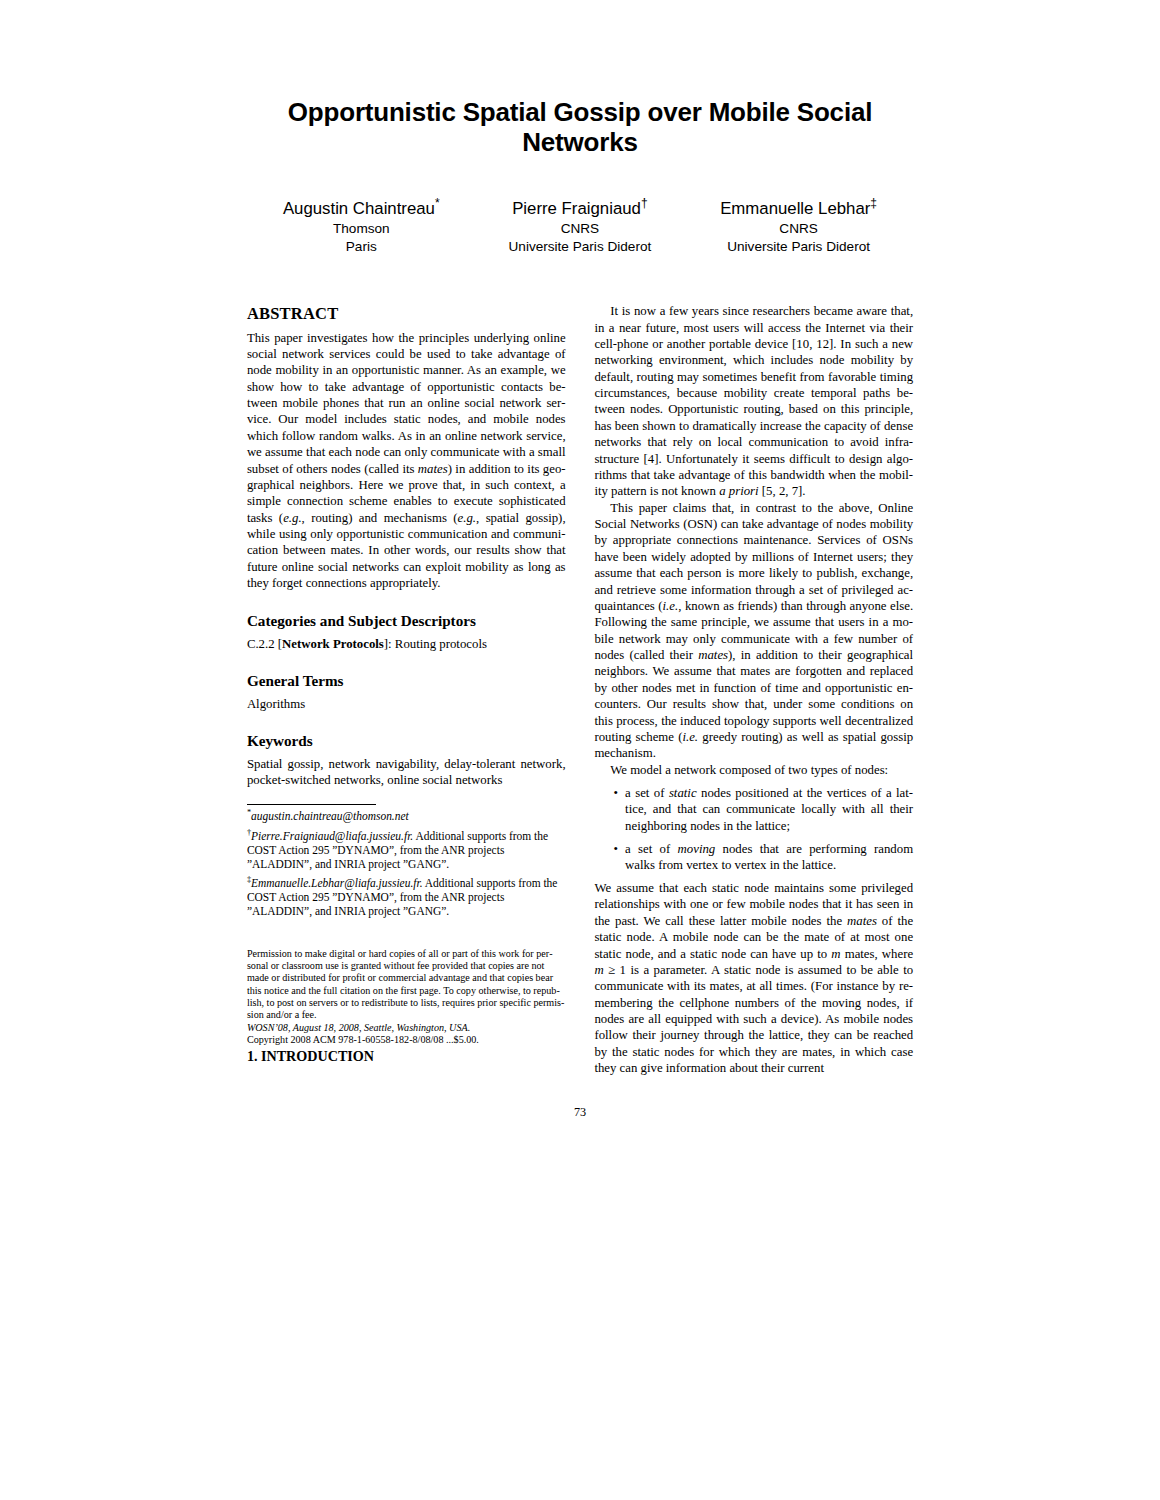Opportunistic Spatial Gossip over Mobile Social Networks
| Augustin Chaintreau * Thomson Paris | Pierre Fraigniaud † CNRS Universite Paris Diderot | Emmanuelle Lebhar ‡ CNRS Universite Paris Diderot |
ABSTRACT
This paper investigates how the principles underlying online social network services could be used to take advantage of node mobility in an opportunistic manner. As an example, we show how to take advantage of opportunistic contacts between mobile phones that run an online social network service. Our model includes static nodes, and mobile nodes which follow random walks. As in an online network service, we assume that each node can only communicate with a small subset of others nodes (called its mates) in addition to its geographical neighbors. Here we prove that, in such context, a simple connection scheme enables to execute sophisticated tasks (e.g., routing) and mechanisms (e.g., spatial gossip), while using only opportunistic communication and communication between mates. In other words, our results show that future online social networks can exploit mobility as long as they forget connections appropriately.
Categories and Subject Descriptors
C.2.2 [Network Protocols]: Routing protocols
General Terms
Algorithms
Keywords
Spatial gossip, network navigability, delay-tolerant network, pocket-switched networks, online social networks
*augustin.chaintreau@thomson.net
†Pierre.Fraigniaud@liafa.jussieu.fr. Additional supports from the COST Action 295 ”DYNAMO”, from the ANR projects ”ALADDIN”, and INRIA project ”GANG”.
‡Emmanuelle.Lebhar@liafa.jussieu.fr. Additional supports from the COST Action 295 ”DYNAMO”, from the ANR projects ”ALADDIN”, and INRIA project ”GANG”.
Permission to make digital or hard copies of all or part of this work for personal or classroom use is granted without fee provided that copies are not made or distributed for profit or commercial advantage and that copies bear this notice and the full citation on the first page. To copy otherwise, to republish, to post on servers or to redistribute to lists, requires prior specific permission and/or a fee.
WOSN’08, August 18, 2008, Seattle, Washington, USA.
Copyright 2008 ACM 978-1-60558-182-8/08/08 ...$5.00.
1. INTRODUCTION
It is now a few years since researchers became aware that, in a near future, most users will access the Internet via their cell-phone or another portable device [10, 12]. In such a new networking environment, which includes node mobility by default, routing may sometimes benefit from favorable timing circumstances, because mobility create temporal paths between nodes. Opportunistic routing, based on this principle, has been shown to dramatically increase the capacity of dense networks that rely on local communication to avoid infrastructure [4]. Unfortunately it seems difficult to design algorithms that take advantage of this bandwidth when the mobility pattern is not known a priori [5, 2, 7].
This paper claims that, in contrast to the above, Online Social Networks (OSN) can take advantage of nodes mobility by appropriate connections maintenance. Services of OSNs have been widely adopted by millions of Internet users; they assume that each person is more likely to publish, exchange, and retrieve some information through a set of privileged acquaintances (i.e., known as friends) than through anyone else. Following the same principle, we assume that users in a mobile network may only communicate with a few number of nodes (called their mates), in addition to their geographical neighbors. We assume that mates are forgotten and replaced by other nodes met in function of time and opportunistic encounters. Our results show that, under some conditions on this process, the induced topology supports well decentralized routing scheme (i.e. greedy routing) as well as spatial gossip mechanism.
We model a network composed of two types of nodes:
a set of static nodes positioned at the vertices of a lattice, and that can communicate locally with all their neighboring nodes in the lattice;
a set of moving nodes that are performing random walks from vertex to vertex in the lattice.
We assume that each static node maintains some privileged relationships with one or few mobile nodes that it has seen in the past. We call these latter mobile nodes the mates of the static node. A mobile node can be the mate of at most one static node, and a static node can have up to m mates, where m ≥ 1 is a parameter. A static node is assumed to be able to communicate with its mates, at all times. (For instance by remembering the cellphone numbers of the moving nodes, if nodes are all equipped with such a device). As mobile nodes follow their journey through the lattice, they can be reached by the static nodes for which they are mates, in which case they can give information about their current
73